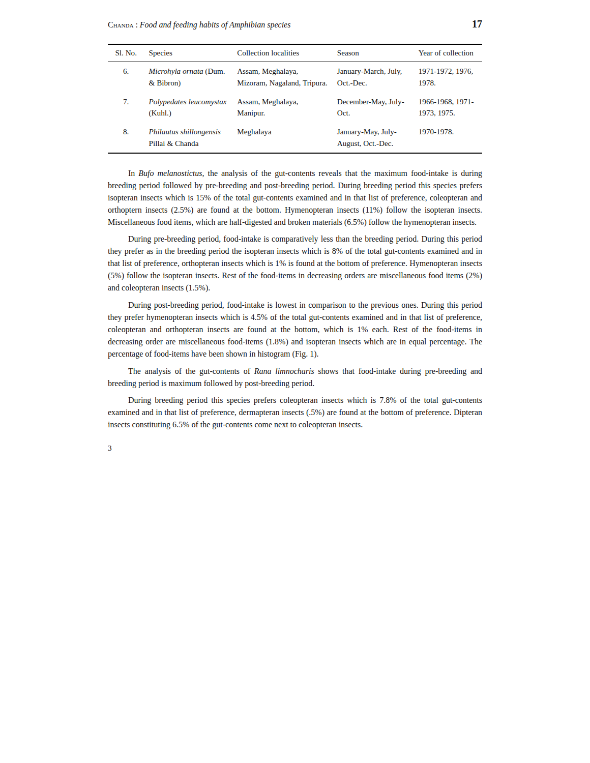Chanda : Food and feeding habits of Amphibian species
17
Collection data for amphibian species
| Sl. No. | Species | Collection localities | Season | Year of collection |
| --- | --- | --- | --- | --- |
| 6. | Microhyla ornata (Dum. & Bibron) | Assam, Meghalaya, Mizoram, Nagaland, Tripura. | January-March, July, Oct.-Dec. | 1971-1972, 1976, 1978. |
| 7. | Polypedates leucomystax (Kuhl.) | Assam, Meghalaya, Manipur. | December-May, July-Oct. | 1966-1968, 1971-1973, 1975. |
| 8. | Philautus shillongensis Pillai & Chanda | Meghalaya | January-May, July-August, Oct.-Dec. | 1970-1978. |
In Bufo melanostictus, the analysis of the gut-contents reveals that the maximum food-intake is during breeding period followed by pre-breeding and post-breeding period. During breeding period this species prefers isopteran insects which is 15% of the total gut-contents examined and in that list of preference, coleopteran and orthoptern insects (2.5%) are found at the bottom. Hymenopteran insects (11%) follow the isopteran insects. Miscellaneous food items, which are half-digested and broken materials (6.5%) follow the hymenopteran insects.
During pre-breeding period, food-intake is comparatively less than the breeding period. During this period they prefer as in the breeding period the isopteran insects which is 8% of the total gut-contents examined and in that list of preference, orthopteran insects which is 1% is found at the bottom of preference. Hymenopteran insects (5%) follow the isopteran insects. Rest of the food-items in decreasing orders are miscellaneous food items (2%) and coleopteran insects (1.5%).
During post-breeding period, food-intake is lowest in comparison to the previous ones. During this period they prefer hymenopteran insects which is 4.5% of the total gut-contents examined and in that list of preference, coleopteran and orthopteran insects are found at the bottom, which is 1% each. Rest of the food-items in decreasing order are miscellaneous food-items (1.8%) and isopteran insects which are in equal percentage. The percentage of food-items have been shown in histogram (Fig. 1).
The analysis of the gut-contents of Rana limnocharis shows that food-intake during pre-breeding and breeding period is maximum followed by post-breeding period.
During breeding period this species prefers coleopteran insects which is 7.8% of the total gut-contents examined and in that list of preference, dermapteran insects (.5%) are found at the bottom of preference. Dipteran insects constituting 6.5% of the gut-contents come next to coleopteran insects.
3